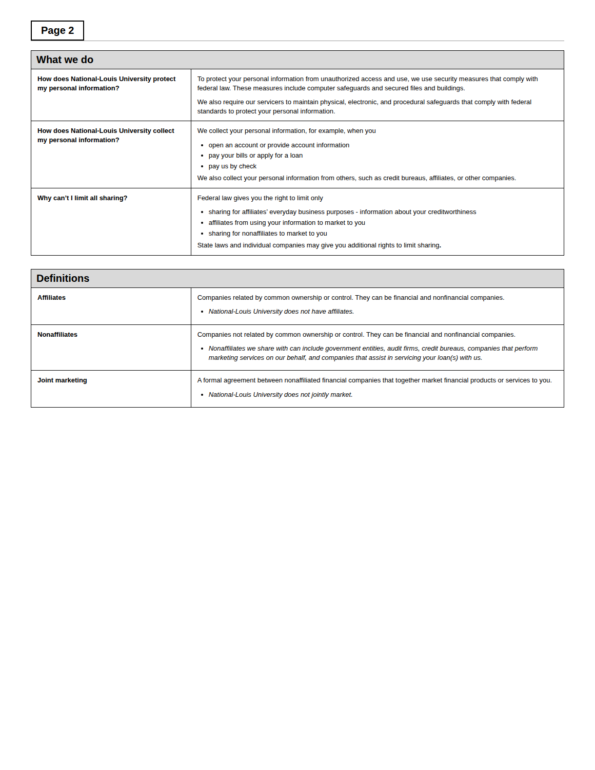Page 2
| What we do |
| --- |
| How does National-Louis University protect my personal information? | To protect your personal information from unauthorized access and use, we use security measures that comply with federal law. These measures include computer safeguards and secured files and buildings. We also require our servicers to maintain physical, electronic, and procedural safeguards that comply with federal standards to protect your personal information. |
| How does National-Louis University collect my personal information? | We collect your personal information, for example, when you open an account or provide account information pay your bills or apply for a loan pay us by check We also collect your personal information from others, such as credit bureaus, affiliates, or other companies. |
| Why can’t I limit all sharing? | Federal law gives you the right to limit only sharing for affiliates’ everyday business purposes - information about your creditworthiness affiliates from using your information to market to you sharing for nonaffiliates to market to you State laws and individual companies may give you additional rights to limit sharing . |
| Definitions |
| --- |
| Affiliates | Companies related by common ownership or control. They can be financial and nonfinancial companies. National-Louis University does not have affiliates. |
| Nonaffiliates | Companies not related by common ownership or control. They can be financial and nonfinancial companies. Nonaffiliates we share with can include government entities, audit firms, credit bureaus, companies that perform marketing services on our behalf, and companies that assist in servicing your loan(s) with us. |
| Joint marketing | A formal agreement between nonaffiliated financial companies that together market financial products or services to you. National-Louis University does not jointly market. |